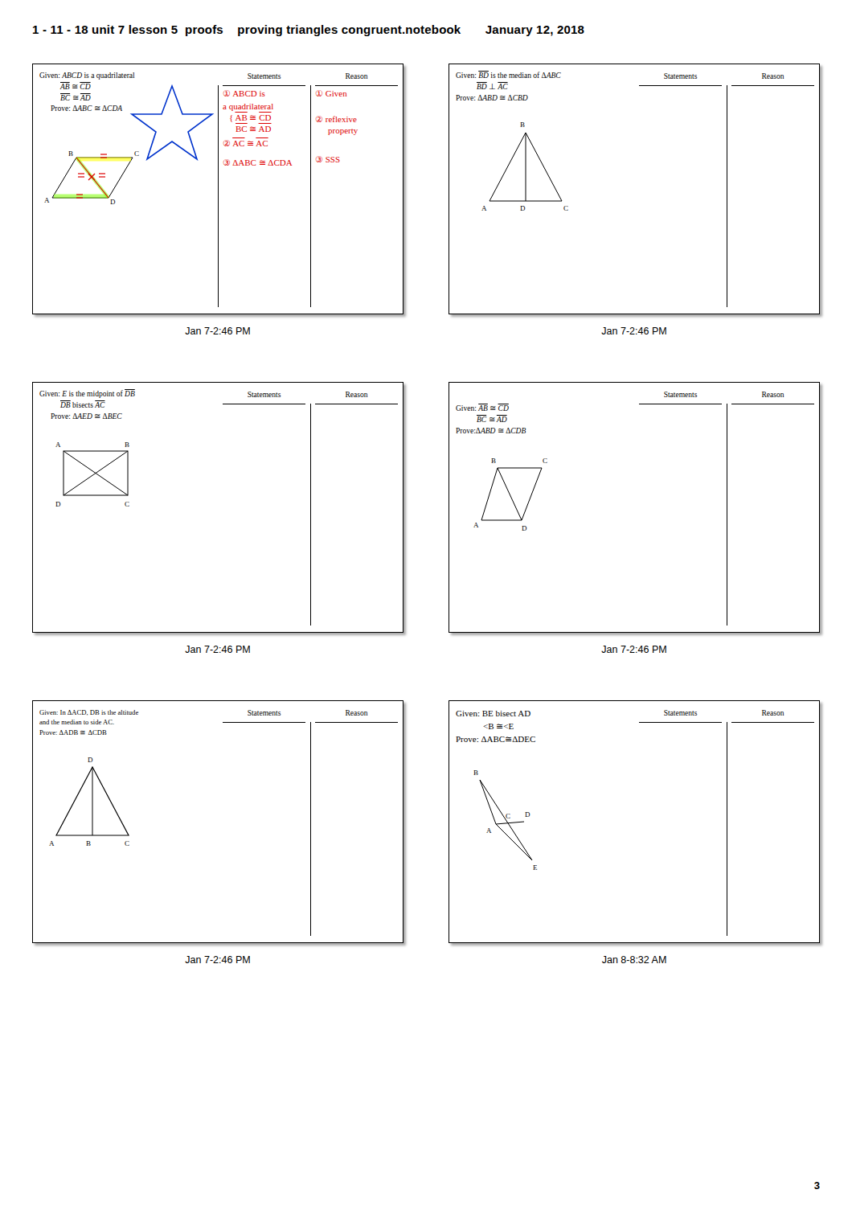1 - 11 - 18 unit 7 lesson 5 proofs proving triangles congruent.notebook January 12, 2018
Given: ABCD is a quadrilateral
AB ≅ CD
BC ≅ AD
Prove: ΔABC ≅ ΔCDA
B C A D
Statements
① ABCD is
a quadrilateral
{ AB ≅ CD
BC ≅ AD
② AC ≅ AC
③ ΔABC ≅ ΔCDA
Reason
① Given
② reflexive
property
③ SSS
Jan 7-2:46 PM
Given: BD is the median of ΔABC
BD ⊥ AC
Prove: ΔABD ≅ ΔCBD
B A D C
Statements
Reason
Jan 7-2:46 PM
Given: E is the midpoint of DB
DB bisects AC
Prove: ΔAED ≅ ΔBEC
A B D C
Statements
Reason
Jan 7-2:46 PM
Given: AB ≅ CD
BC ≅ AD
Prove:ΔABD ≅ ΔCDB
B C A D
Statements
Reason
Jan 7-2:46 PM
Given: In ΔACD, DB is the altitude
and the median to side AC.
Prove: ΔADB ≅ ΔCDB
D A B C
Statements
Reason
Jan 7-2:46 PM
Given: BE bisect AD
<B ≅<E
Prove: ΔABC≅ΔDEC
B A C D E
Statements
Reason
Jan 8-8:32 AM
3